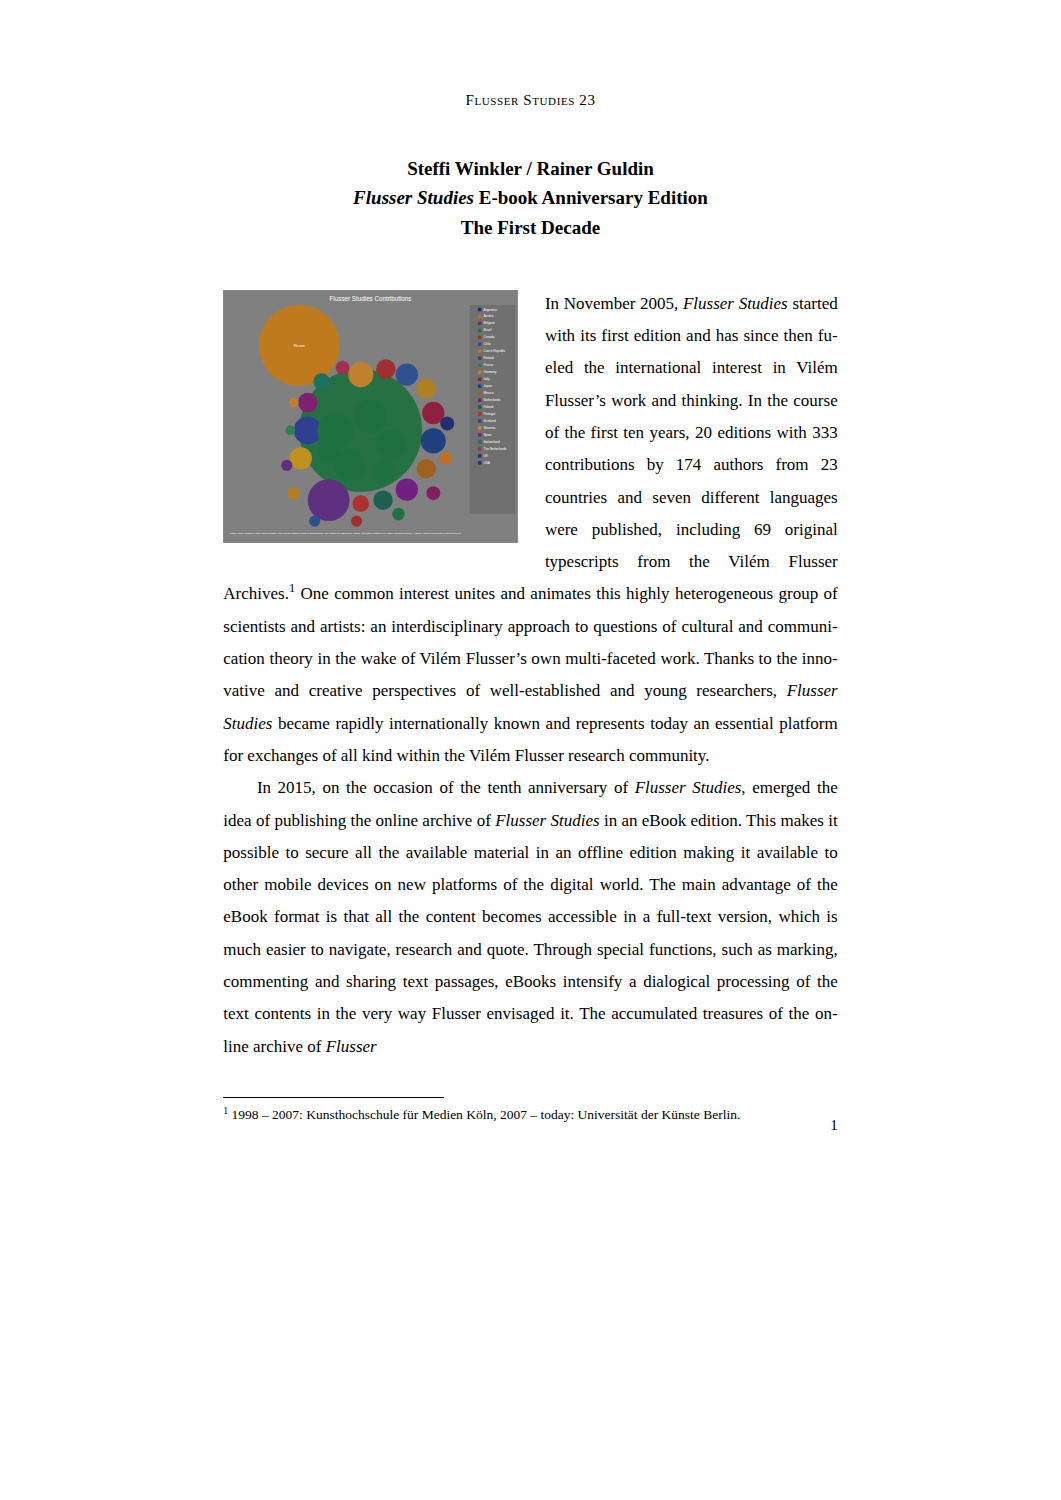Flusser Studies 23
Steffi Winkler / Rainer Guldin
Flusser Studies E-book Anniversary Edition
The First Decade
In November 2005, Flusser Studies started with its first edition and has since then fueled the international interest in Vilém Flusser’s work and thinking. In the course of the first ten years, 20 editions with 333 contributions by 174 authors from 23 countries and seven different languages were published, including 69 original typescripts from the Vilém Flusser Archives.1 One common interest unites and animates this highly heterogeneous group of scientists and artists: an interdisciplinary approach to questions of cultural and communication theory in the wake of Vilém Flusser’s own multi-faceted work. Thanks to the innovative and creative perspectives of well-established and young researchers, Flusser Studies became rapidly internationally known and represents today an essential platform for exchanges of all kind within the Vilém Flusser research community.
In 2015, on the occasion of the tenth anniversary of Flusser Studies, emerged the idea of publishing the online archive of Flusser Studies in an eBook edition. This makes it possible to secure all the available material in an offline edition making it available to other mobile devices on new platforms of the digital world. The main advantage of the eBook format is that all the content becomes accessible in a full-text version, which is much easier to navigate, research and quote. Through special functions, such as marking, commenting and sharing text passages, eBooks intensify a dialogical processing of the text contents in the very way Flusser envisaged it. The accumulated treasures of the online archive of Flusser
1 1998 – 2007: Kunsthochschule für Medien Köln, 2007 – today: Universität der Künste Berlin.
1